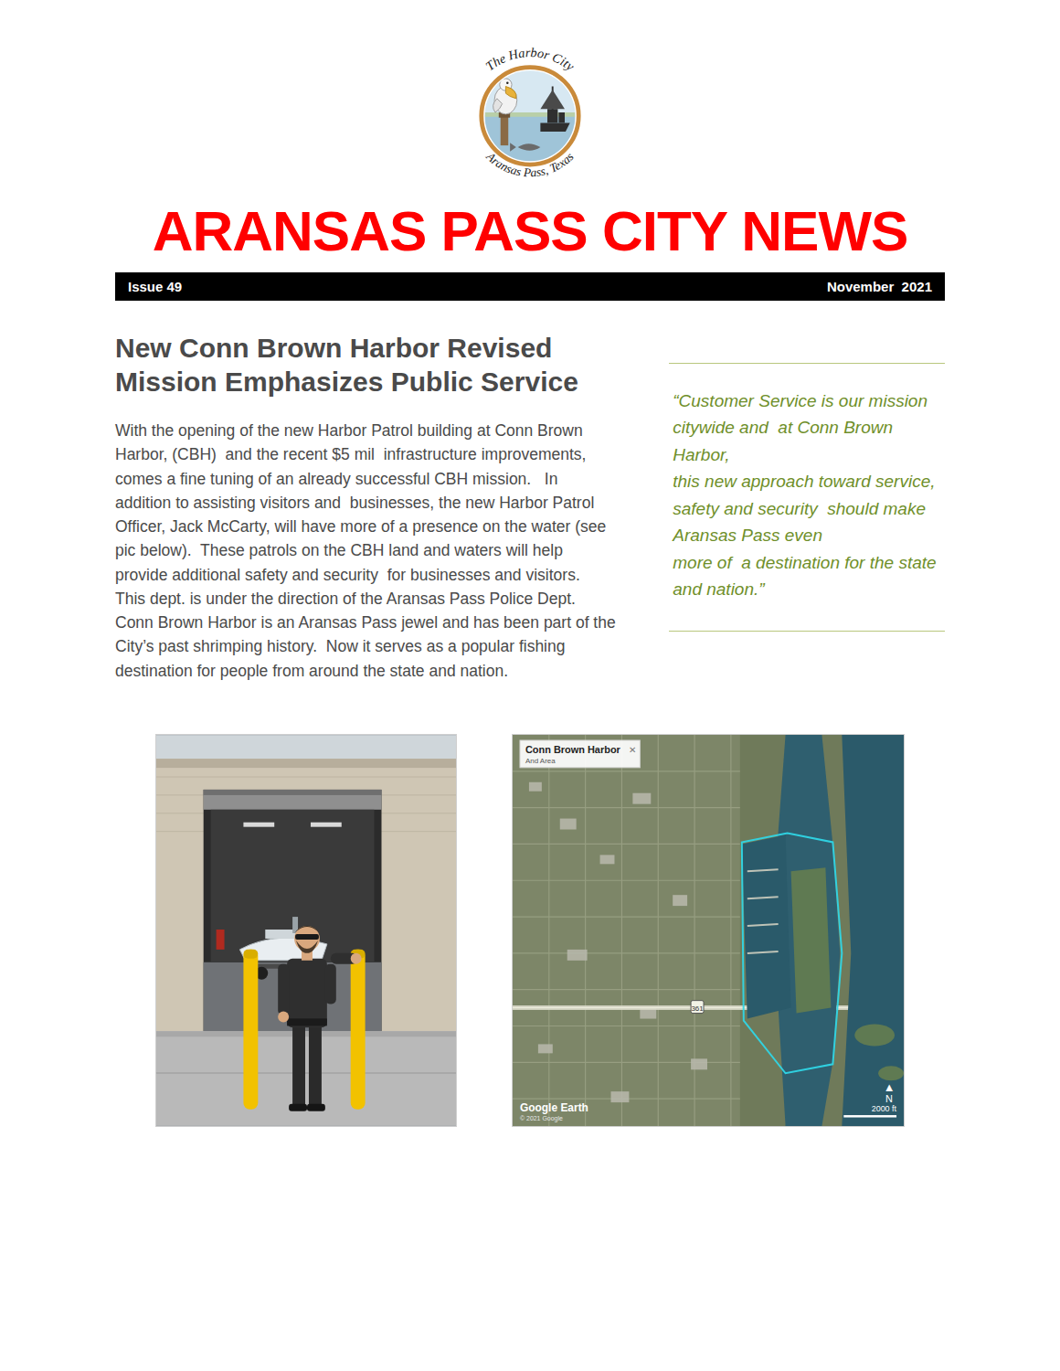The Harbor City Aransas Pass, Texas
ARANSAS PASS CITY NEWS
Issue 49
November 2021
New Conn Brown Harbor Revised Mission Emphasizes Public Ser­vice
With the opening of the new Harbor Patrol building at Conn Brown Harbor, (CBH) and the recent $5 mil infrastructure improvements, comes a fine tuning of an already successful CBH mission. In addition to assisting visitors and business­es, the new Harbor Patrol Officer, Jack McCarty, will have more of a presence on the water (see pic below). These pa­trols on the CBH land and waters will help provide additional safety and security for businesses and visitors. This dept. is under the direction of the Aransas Pass Police Dept. Conn Brown Harbor is an Aransas Pass jewel and has been part of the City’s past shrimping history. Now it serves as a popular fishing destination for people from around the state and na­tion.
“Customer Service is our mission citywide and at Conn Brown Harbor,
this new approach to­ward service, safety and security should make Aransas Pass even
more of a destination for the state and nation.”
361 Conn Brown Harbor And Area ✕ Google Earth © 2021 Google 2000 ft ▲ N